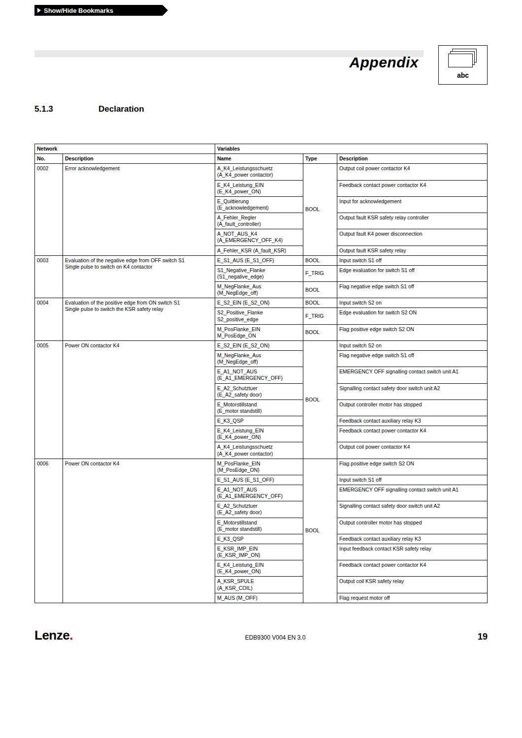Show/Hide Bookmarks
Appendix
abc
5.1.3 Declaration
| Network | Variables |
| --- | --- |
| No. | Description | Name | Type | Description |
| 0002 | Error acknowledgement | A_K4_Leistungsschuetz (A_K4_power contactor) | BOOL | Output coil power contactor K4 |
| E_K4_Leistung_EIN (E_K4_power_ON) | Feedback contact power contactor K4 |
| E_Quittierung (E_acknowledgement) | Input for acknowledgement |
| A_Fehler_Regler (A_fault_controller) | Output fault KSR safety relay controller |
| A_NOT_AUS_K4 (A_EMERGENCY_OFF_K4) | Output fault K4 power disconnection |
| A_Fehler_KSR (A_fault_KSR) | Output fault KSR safety relay |
| 0003 | Evaluation of the negative edge from OFF switch S1 Single pulse to switch on K4 contactor | E_S1_AUS (E_S1_OFF) | BOOL | Input switch S1 off |
| S1_Negative_Flanke (S1_negative_edge) | F_TRIG | Edge evaluation for switch S1 off |
| M_NegFlanke_Aus (M_NegEdge_off) | BOOL | Flag negative edge switch S1 off |
| 0004 | Evaluation of the positive edge from ON switch S1 Single pulse to switch the KSR safety relay | E_S2_EIN (E_S2_ON) | BOOL | Input switch S2 on |
| S2_Positive_Flanke S2_positive_edge | F_TRIG | Edge evaluation for switch S2 ON |
| M_PosFlanke_EIN M_PosEdge_ON | BOOL | Flag positive edge switch S2 ON |
| 0005 | Power ON contactor K4 | E_S2_EIN (E_S2_ON) | BOOL | Input switch S2 on |
| M_NegFlanke_Aus (M_NegEdge_off) | Flag negative edge switch S1 off |
| E_A1_NOT_AUS (E_A1_EMERGENCY_OFF) | EMERGENCY OFF signalling contact switch unit A1 |
| E_A2_Schutztuer (E_A2_safety door) | Signalling contact safety door switch unit A2 |
| E_Motorstillstand (E_motor standstill) | Output controller motor has stopped |
| E_K3_QSP | Feedback contact auxiliary relay K3 |
| E_K4_Leistung_EIN (E_K4_power_ON) | Feedback contact power contactor K4 |
| A_K4_Leistungsschuetz (A_K4_power contactor) | Output coil power contactor K4 |
| 0006 | Power ON contactor K4 | M_PosFlanke_EIN (M_PosEdge_ON) | BOOL | Flag positive edge switch S2 ON |
| E_S1_AUS (E_S1_OFF) | Input switch S1 off |
| E_A1_NOT_AUS (E_A1_EMERGENCY_OFF) | EMERGENCY OFF signalling contact switch unit A1 |
| E_A2_Schutztuer (E_A2_safety door) | Signalling contact safety door switch unit A2 |
| E_Motorstillstand (E_motor standstill) | Output controller motor has stopped |
| E_K3_QSP | Feedback contact auxiliary relay K3 |
| E_KSR_IMP_EIN (E_KSR_IMP_ON) | Input feedback contact KSR safety relay |
| E_K4_Leistung_EIN (E_K4_power_ON) | Feedback contact power contactor K4 |
| A_KSR_SPULE (A_KSR_COIL) | Output coil KSR safety relay |
| M_AUS (M_OFF) | Flag request motor off |
Lenze.
EDB9300 V004 EN 3.0
19